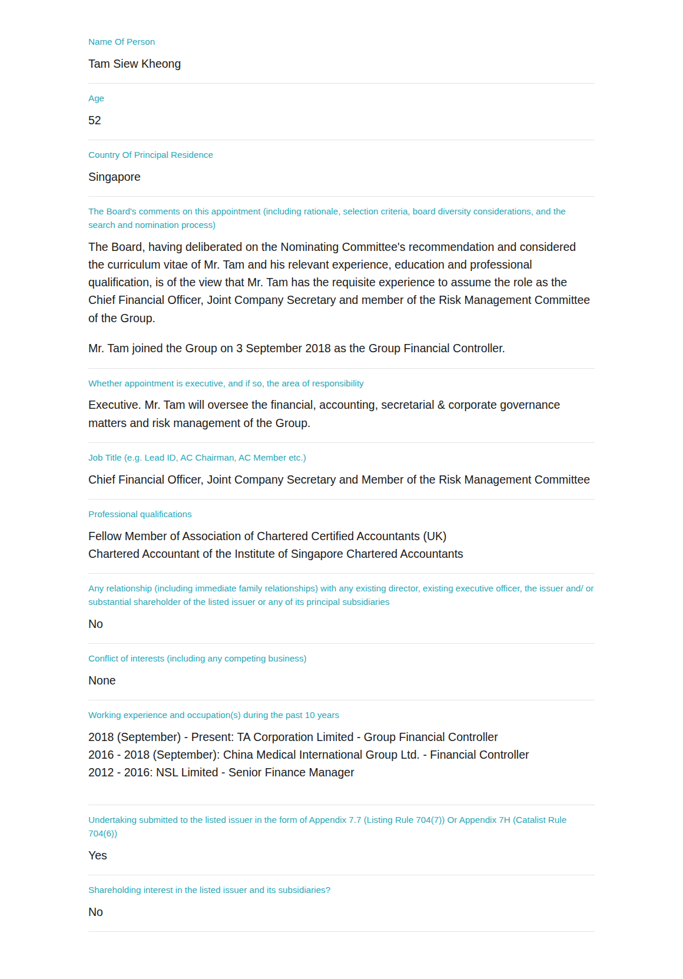Name Of Person
Tam Siew Kheong
Age
52
Country Of Principal Residence
Singapore
The Board's comments on this appointment (including rationale, selection criteria, board diversity considerations, and the search and nomination process)
The Board, having deliberated on the Nominating Committee's recommendation and considered the curriculum vitae of Mr. Tam and his relevant experience, education and professional qualification, is of the view that Mr. Tam has the requisite experience to assume the role as the Chief Financial Officer, Joint Company Secretary and member of the Risk Management Committee of the Group.
Mr. Tam joined the Group on 3 September 2018 as the Group Financial Controller.
Whether appointment is executive, and if so, the area of responsibility
Executive. Mr. Tam will oversee the financial, accounting, secretarial & corporate governance matters and risk management of the Group.
Job Title (e.g. Lead ID, AC Chairman, AC Member etc.)
Chief Financial Officer, Joint Company Secretary and Member of the Risk Management Committee
Professional qualifications
Fellow Member of Association of Chartered Certified Accountants (UK) Chartered Accountant of the Institute of Singapore Chartered Accountants
Any relationship (including immediate family relationships) with any existing director, existing executive officer, the issuer and/ or substantial shareholder of the listed issuer or any of its principal subsidiaries
No
Conflict of interests (including any competing business)
None
Working experience and occupation(s) during the past 10 years
2018 (September) - Present: TA Corporation Limited - Group Financial Controller 2016 - 2018 (September): China Medical International Group Ltd. - Financial Controller 2012 - 2016: NSL Limited - Senior Finance Manager
Undertaking submitted to the listed issuer in the form of Appendix 7.7 (Listing Rule 704(7)) Or Appendix 7H (Catalist Rule 704(6))
Yes
Shareholding interest in the listed issuer and its subsidiaries?
No